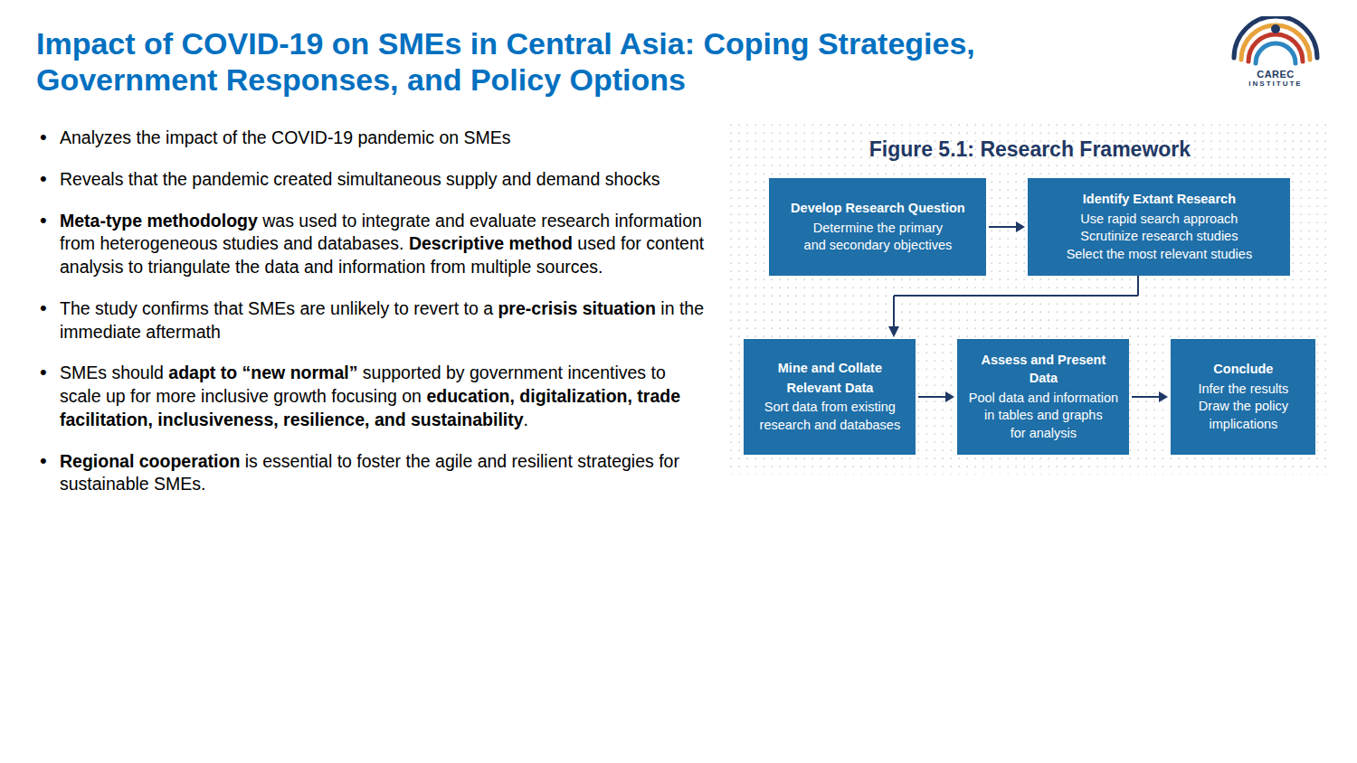CARECINSTITUTE
Impact of COVID-19 on SMEs in Central Asia: Coping Strategies, Government Responses, and Policy Options
Analyzes the impact of the COVID-19 pandemic on SMEs
Reveals that the pandemic created simultaneous supply and demand shocks
Meta-type methodology was used to integrate and evaluate research information from heterogeneous studies and databases. Descriptive method used for content analysis to triangulate the data and information from multiple sources.
The study confirms that SMEs are unlikely to revert to a pre-crisis situation in the immediate aftermath
SMEs should adapt to “new normal” supported by government incentives to scale up for more inclusive growth focusing on education, digitalization, trade facilitation, inclusiveness, resilience, and sustainability.
Regional cooperation is essential to foster the agile and resilient strategies for sustainable SMEs.
Figure 5.1: Research Framework
Develop Research Question Determine the primary and secondary objectives
Identify Extant Research Use rapid search approach Scrutinize research studies Select the most relevant studies
Mine and Collate Relevant Data Sort data from existing research and databases
Assess and Present Data Pool data and information in tables and graphs for analysis
Conclude Infer the results Draw the policy implications